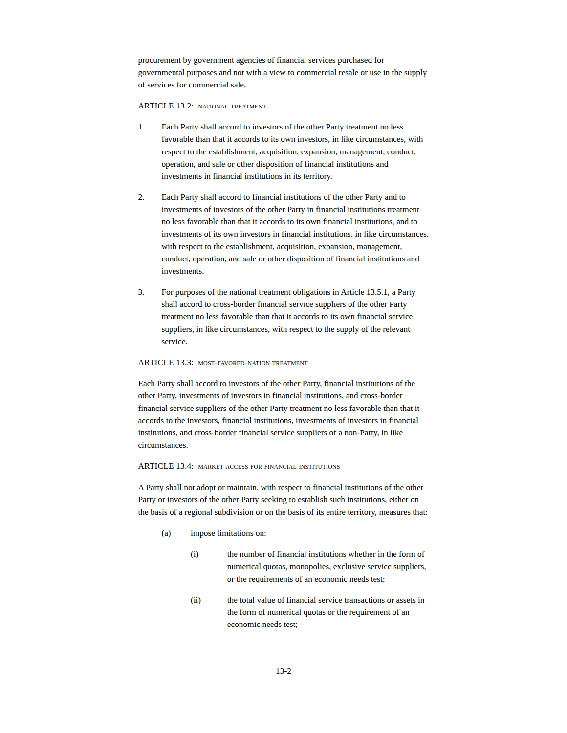procurement by government agencies of financial services purchased for governmental purposes and not with a view to commercial resale or use in the supply of services for commercial sale.
Article 13.2: National Treatment
1.
Each Party shall accord to investors of the other Party treatment no less favorable than that it accords to its own investors, in like circumstances, with respect to the establishment, acquisition, expansion, management, conduct, operation, and sale or other disposition of financial institutions and investments in financial institutions in its territory.
2.
Each Party shall accord to financial institutions of the other Party and to investments of investors of the other Party in financial institutions treatment no less favorable than that it accords to its own financial institutions, and to investments of its own investors in financial institutions, in like circumstances, with respect to the establishment, acquisition, expansion, management, conduct, operation, and sale or other disposition of financial institutions and investments.
3.
For purposes of the national treatment obligations in Article 13.5.1, a Party shall accord to cross-border financial service suppliers of the other Party treatment no less favorable than that it accords to its own financial service suppliers, in like circumstances, with respect to the supply of the relevant service.
Article 13.3: Most-Favored-Nation Treatment
Each Party shall accord to investors of the other Party, financial institutions of the other Party, investments of investors in financial institutions, and cross-border financial service suppliers of the other Party treatment no less favorable than that it accords to the investors, financial institutions, investments of investors in financial institutions, and cross-border financial service suppliers of a non-Party, in like circumstances.
Article 13.4: Market Access for Financial Institutions
A Party shall not adopt or maintain, with respect to financial institutions of the other Party or investors of the other Party seeking to establish such institutions, either on the basis of a regional subdivision or on the basis of its entire territory, measures that:
(a)
impose limitations on:
(i)
the number of financial institutions whether in the form of numerical quotas, monopolies, exclusive service suppliers, or the requirements of an economic needs test;
(ii)
the total value of financial service transactions or assets in the form of numerical quotas or the requirement of an economic needs test;
13-2